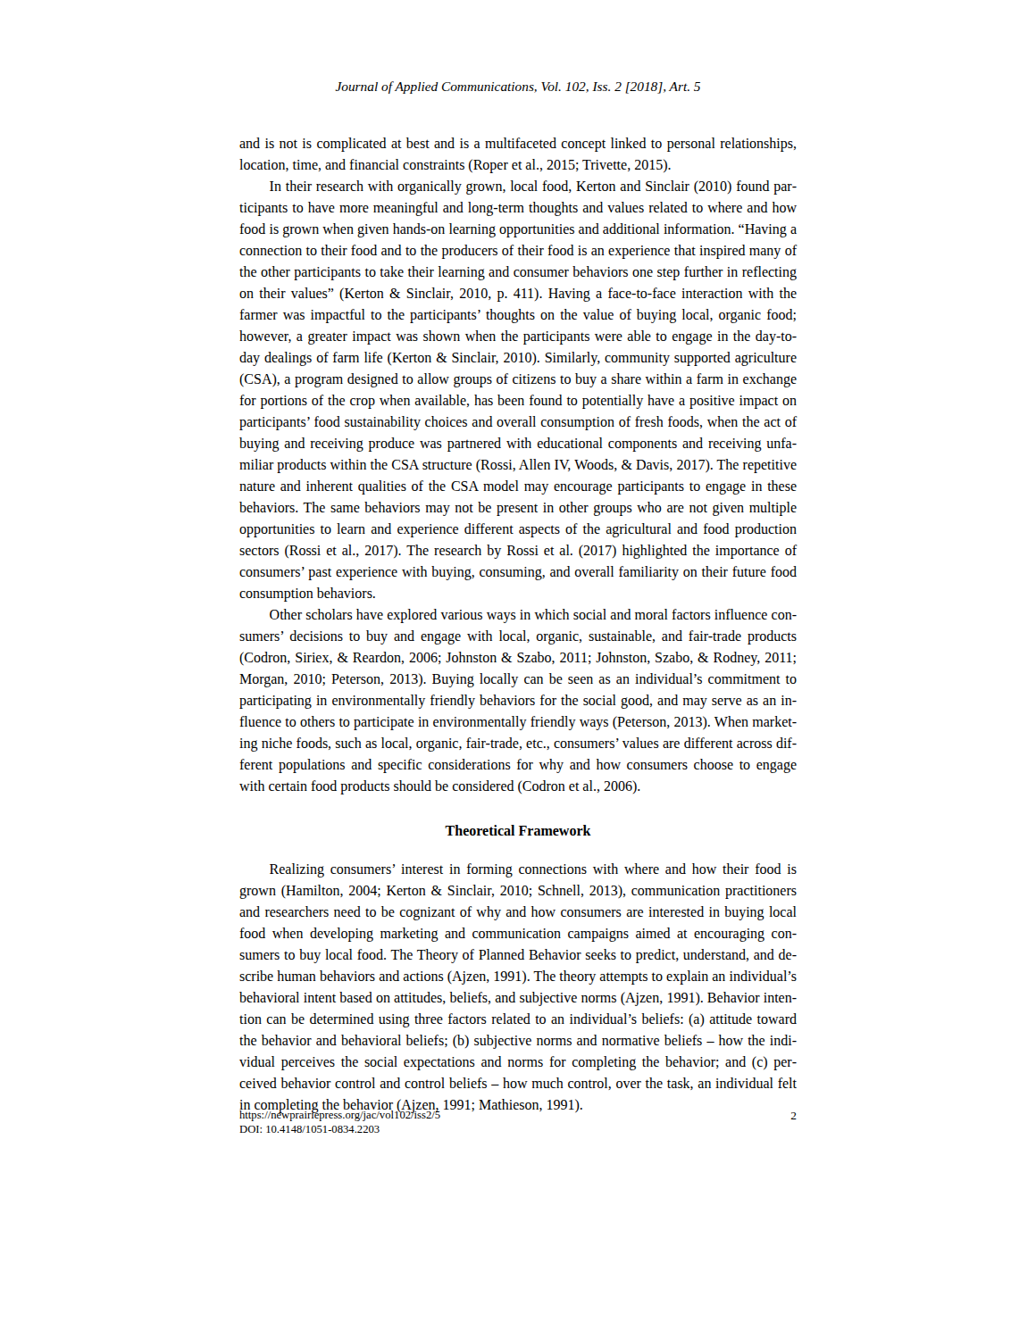Journal of Applied Communications, Vol. 102, Iss. 2 [2018], Art. 5
and is not is complicated at best and is a multifaceted concept linked to personal relationships, location, time, and financial constraints (Roper et al., 2015; Trivette, 2015).
In their research with organically grown, local food, Kerton and Sinclair (2010) found participants to have more meaningful and long-term thoughts and values related to where and how food is grown when given hands-on learning opportunities and additional information. “Having a connection to their food and to the producers of their food is an experience that inspired many of the other participants to take their learning and consumer behaviors one step further in reflecting on their values” (Kerton & Sinclair, 2010, p. 411). Having a face-to-face interaction with the farmer was impactful to the participants’ thoughts on the value of buying local, organic food; however, a greater impact was shown when the participants were able to engage in the day-to-day dealings of farm life (Kerton & Sinclair, 2010). Similarly, community supported agriculture (CSA), a program designed to allow groups of citizens to buy a share within a farm in exchange for portions of the crop when available, has been found to potentially have a positive impact on participants’ food sustainability choices and overall consumption of fresh foods, when the act of buying and receiving produce was partnered with educational components and receiving unfamiliar products within the CSA structure (Rossi, Allen IV, Woods, & Davis, 2017). The repetitive nature and inherent qualities of the CSA model may encourage participants to engage in these behaviors. The same behaviors may not be present in other groups who are not given multiple opportunities to learn and experience different aspects of the agricultural and food production sectors (Rossi et al., 2017). The research by Rossi et al. (2017) highlighted the importance of consumers’ past experience with buying, consuming, and overall familiarity on their future food consumption behaviors.
Other scholars have explored various ways in which social and moral factors influence consumers’ decisions to buy and engage with local, organic, sustainable, and fair-trade products (Codron, Siriex, & Reardon, 2006; Johnston & Szabo, 2011; Johnston, Szabo, & Rodney, 2011; Morgan, 2010; Peterson, 2013). Buying locally can be seen as an individual’s commitment to participating in environmentally friendly behaviors for the social good, and may serve as an influence to others to participate in environmentally friendly ways (Peterson, 2013). When marketing niche foods, such as local, organic, fair-trade, etc., consumers’ values are different across different populations and specific considerations for why and how consumers choose to engage with certain food products should be considered (Codron et al., 2006).
Theoretical Framework
Realizing consumers’ interest in forming connections with where and how their food is grown (Hamilton, 2004; Kerton & Sinclair, 2010; Schnell, 2013), communication practitioners and researchers need to be cognizant of why and how consumers are interested in buying local food when developing marketing and communication campaigns aimed at encouraging consumers to buy local food. The Theory of Planned Behavior seeks to predict, understand, and describe human behaviors and actions (Ajzen, 1991). The theory attempts to explain an individual’s behavioral intent based on attitudes, beliefs, and subjective norms (Ajzen, 1991). Behavior intention can be determined using three factors related to an individual’s beliefs: (a) attitude toward the behavior and behavioral beliefs; (b) subjective norms and normative beliefs – how the individual perceives the social expectations and norms for completing the behavior; and (c) perceived behavior control and control beliefs – how much control, over the task, an individual felt in completing the behavior (Ajzen, 1991; Mathieson, 1991).
https://newprairiepress.org/jac/vol102/iss2/5
DOI: 10.4148/1051-0834.2203
2